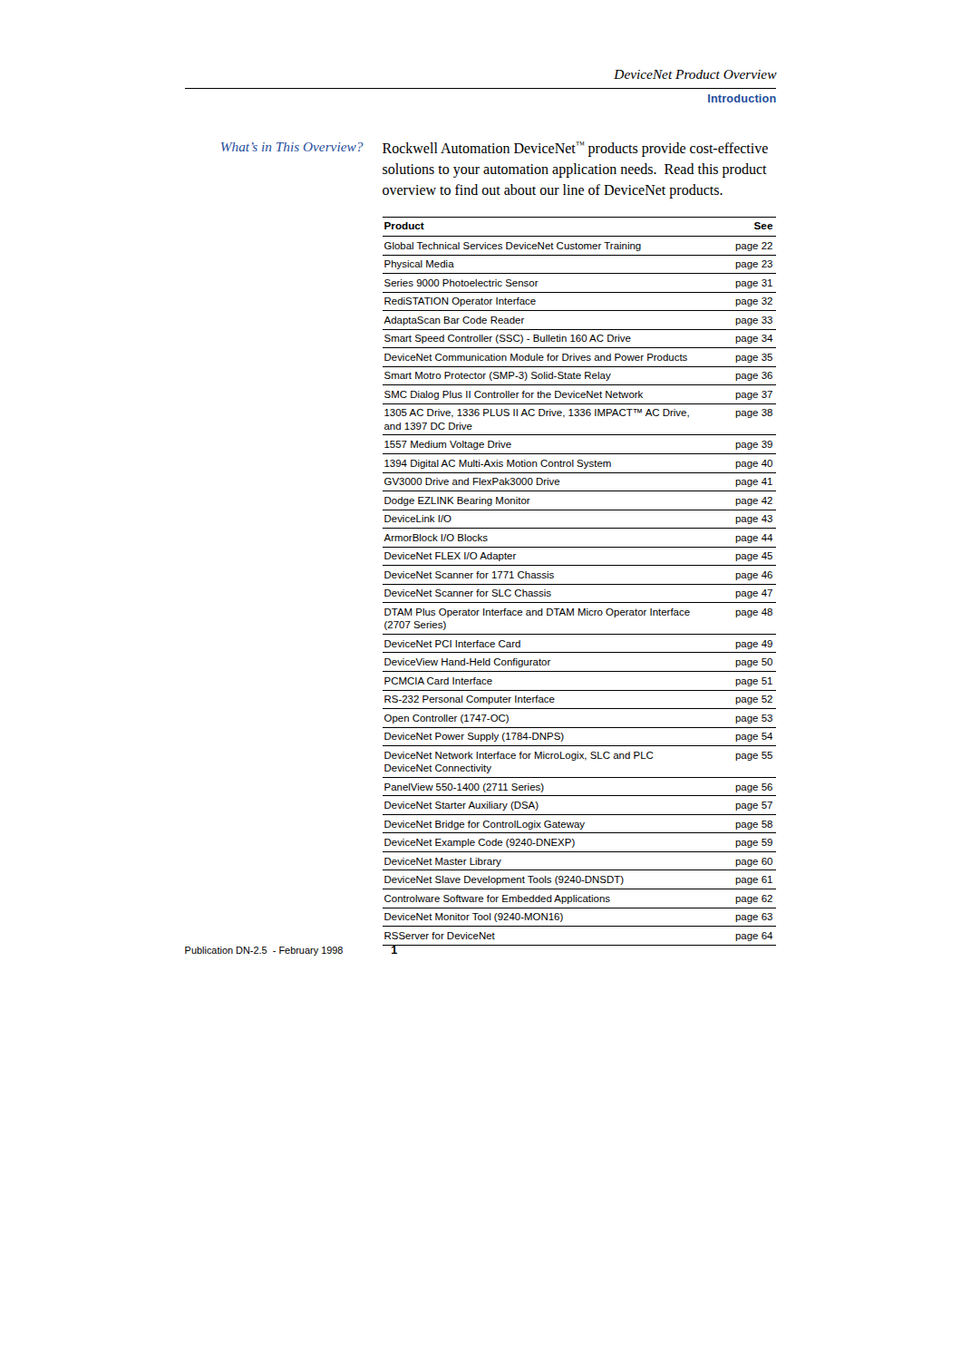DeviceNet Product Overview
Introduction
What’s in This Overview?
Rockwell Automation DeviceNet™ products provide cost-effective solutions to your automation application needs. Read this product overview to find out about our line of DeviceNet products.
| Product | See |
| --- | --- |
| Global Technical Services DeviceNet Customer Training | page 22 |
| Physical Media | page 23 |
| Series 9000 Photoelectric Sensor | page 31 |
| RediSTATION Operator Interface | page 32 |
| AdaptaScan Bar Code Reader | page 33 |
| Smart Speed Controller (SSC) - Bulletin 160 AC Drive | page 34 |
| DeviceNet Communication Module for Drives and Power Products | page 35 |
| Smart Motro Protector (SMP-3) Solid-State Relay | page 36 |
| SMC Dialog Plus II Controller for the DeviceNet Network | page 37 |
| 1305 AC Drive, 1336 PLUS II AC Drive, 1336 IMPACT™ AC Drive, and 1397 DC Drive | page 38 |
| 1557 Medium Voltage Drive | page 39 |
| 1394 Digital AC Multi-Axis Motion Control System | page 40 |
| GV3000 Drive and FlexPak3000 Drive | page 41 |
| Dodge EZLINK Bearing Monitor | page 42 |
| DeviceLink I/O | page 43 |
| ArmorBlock I/O Blocks | page 44 |
| DeviceNet FLEX I/O Adapter | page 45 |
| DeviceNet Scanner for 1771 Chassis | page 46 |
| DeviceNet Scanner for SLC Chassis | page 47 |
| DTAM Plus Operator Interface and DTAM Micro Operator Interface (2707 Series) | page 48 |
| DeviceNet PCI Interface Card | page 49 |
| DeviceView Hand-Held Configurator | page 50 |
| PCMCIA Card Interface | page 51 |
| RS-232 Personal Computer Interface | page 52 |
| Open Controller (1747-OC) | page 53 |
| DeviceNet Power Supply (1784-DNPS) | page 54 |
| DeviceNet Network Interface for MicroLogix, SLC and PLC DeviceNet Connectivity | page 55 |
| PanelView 550-1400 (2711 Series) | page 56 |
| DeviceNet Starter Auxiliary (DSA) | page 57 |
| DeviceNet Bridge for ControlLogix Gateway | page 58 |
| DeviceNet Example Code (9240-DNEXP) | page 59 |
| DeviceNet Master Library | page 60 |
| DeviceNet Slave Development Tools (9240-DNSDT) | page 61 |
| Controlware Software for Embedded Applications | page 62 |
| DeviceNet Monitor Tool (9240-MON16) | page 63 |
| RSServer for DeviceNet | page 64 |
Publication DN-2.5 - February 1998 1